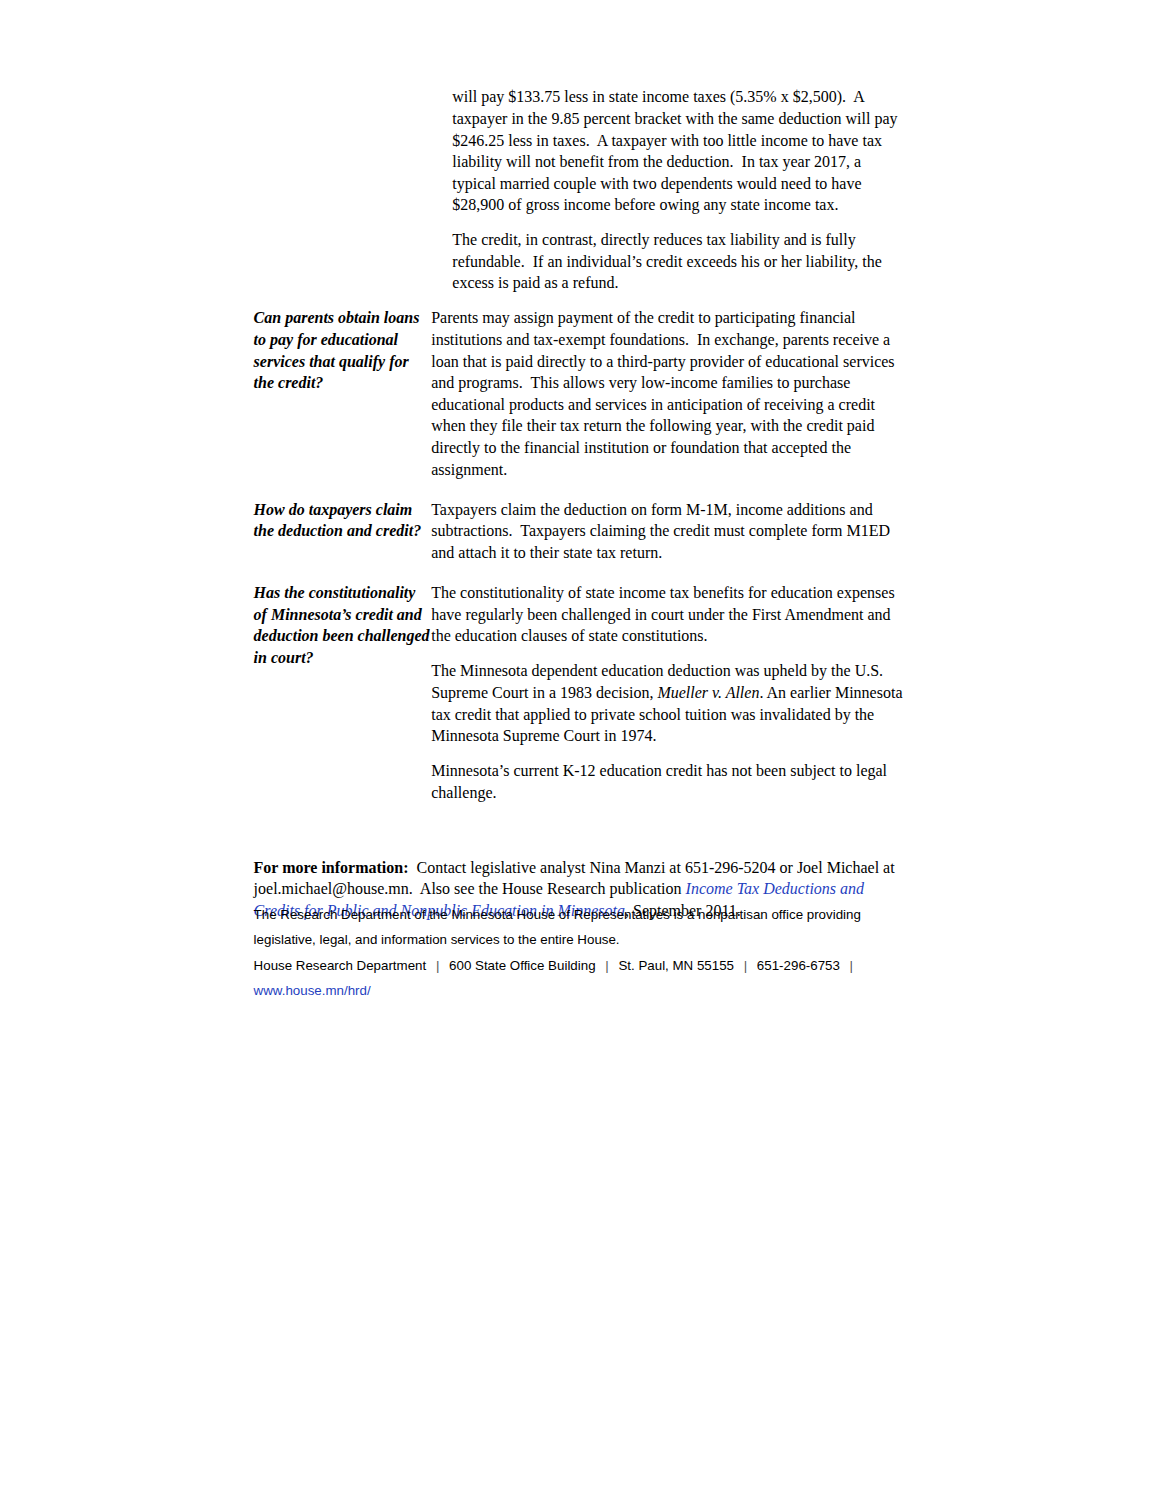will pay $133.75 less in state income taxes (5.35% x $2,500). A taxpayer in the 9.85 percent bracket with the same deduction will pay $246.25 less in taxes. A taxpayer with too little income to have tax liability will not benefit from the deduction. In tax year 2017, a typical married couple with two dependents would need to have $28,900 of gross income before owing any state income tax.
The credit, in contrast, directly reduces tax liability and is fully refundable. If an individual’s credit exceeds his or her liability, the excess is paid as a refund.
| Can parents obtain loans to pay for educational services that qualify for the credit? | Parents may assign payment of the credit to participating financial institutions and tax-exempt foundations. In exchange, parents receive a loan that is paid directly to a third-party provider of educational services and programs. This allows very low-income families to purchase educational products and services in anticipation of receiving a credit when they file their tax return the following year, with the credit paid directly to the financial institution or foundation that accepted the assignment. |
| How do taxpayers claim the deduction and credit? | Taxpayers claim the deduction on form M-1M, income additions and subtractions. Taxpayers claiming the credit must complete form M1ED and attach it to their state tax return. |
| Has the constitutionality of Minnesota’s credit and deduction been challenged in court? | The constitutionality of state income tax benefits for education expenses have regularly been challenged in court under the First Amendment and the education clauses of state constitutions. The Minnesota dependent education deduction was upheld by the U.S. Supreme Court in a 1983 decision, Mueller v. Allen . An earlier Minnesota tax credit that applied to private school tuition was invalidated by the Minnesota Supreme Court in 1974. Minnesota’s current K-12 education credit has not been subject to legal challenge. |
For more information: Contact legislative analyst Nina Manzi at 651-296-5204 or Joel Michael at joel.michael@house.mn. Also see the House Research publication Income Tax Deductions and Credits for Public and Nonpublic Education in Minnesota, September 2011.
The Research Department of the Minnesota House of Representatives is a nonpartisan office providing legislative, legal, and information services to the entire House.
House Research Department | 600 State Office Building | St. Paul, MN 55155 | 651-296-6753 | www.house.mn/hrd/